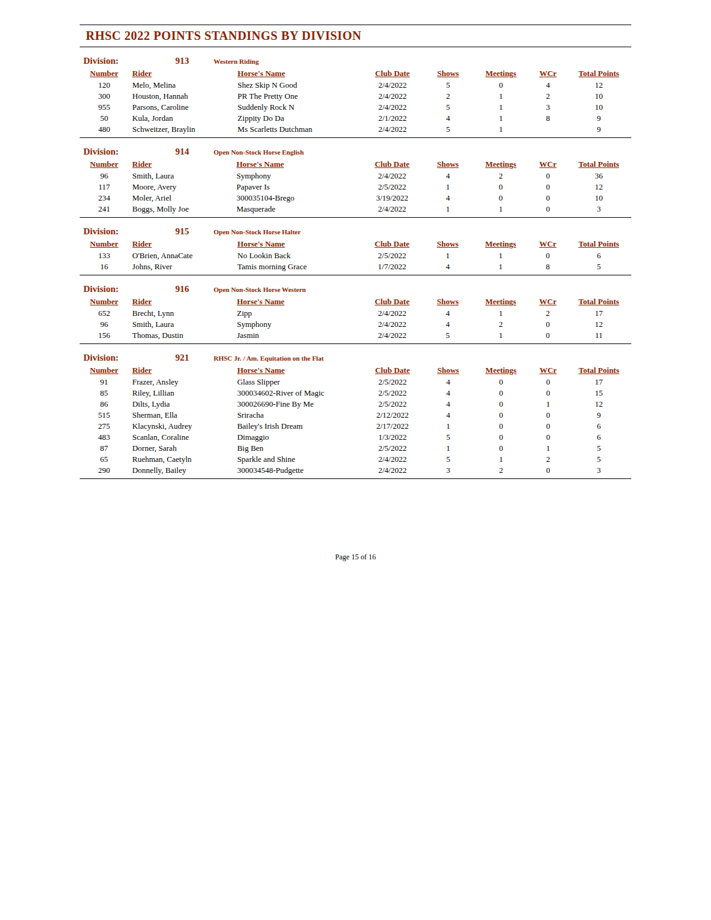RHSC 2022 POINTS STANDINGS BY DIVISION
Division: 913 Western Riding
| Number | Rider | Horse's Name | Club Date | Shows | Meetings | WCr | Total Points |
| --- | --- | --- | --- | --- | --- | --- | --- |
| 120 | Melo, Melina | Shez Skip N Good | 2/4/2022 | 5 | 0 | 4 | 12 |
| 300 | Houston, Hannah | PR The Pretty One | 2/4/2022 | 2 | 1 | 2 | 10 |
| 955 | Parsons, Caroline | Suddenly Rock N | 2/4/2022 | 5 | 1 | 3 | 10 |
| 50 | Kula, Jordan | Zippity Do Da | 2/1/2022 | 4 | 1 | 8 | 9 |
| 480 | Schweitzer, Braylin | Ms Scarletts Dutchman | 2/4/2022 | 5 | 1 | | 9 |
Division: 914 Open Non-Stock Horse English
| Number | Rider | Horse's Name | Club Date | Shows | Meetings | WCr | Total Points |
| --- | --- | --- | --- | --- | --- | --- | --- |
| 96 | Smith, Laura | Symphony | 2/4/2022 | 4 | 2 | 0 | 36 |
| 117 | Moore, Avery | Papaver Is | 2/5/2022 | 1 | 0 | 0 | 12 |
| 234 | Moler, Ariel | 300035104-Brego | 3/19/2022 | 4 | 0 | 0 | 10 |
| 241 | Boggs, Molly Joe | Masquerade | 2/4/2022 | 1 | 1 | 0 | 3 |
Division: 915 Open Non-Stock Horse Halter
| Number | Rider | Horse's Name | Club Date | Shows | Meetings | WCr | Total Points |
| --- | --- | --- | --- | --- | --- | --- | --- |
| 133 | O'Brien, AnnaCate | No Lookin Back | 2/5/2022 | 1 | 1 | 0 | 6 |
| 16 | Johns, River | Tamis morning Grace | 1/7/2022 | 4 | 1 | 8 | 5 |
Division: 916 Open Non-Stock Horse Western
| Number | Rider | Horse's Name | Club Date | Shows | Meetings | WCr | Total Points |
| --- | --- | --- | --- | --- | --- | --- | --- |
| 652 | Brecht, Lynn | Zipp | 2/4/2022 | 4 | 1 | 2 | 17 |
| 96 | Smith, Laura | Symphony | 2/4/2022 | 4 | 2 | 0 | 12 |
| 156 | Thomas, Dustin | Jasmin | 2/4/2022 | 5 | 1 | 0 | 11 |
Division: 921 RHSC Jr. / Am. Equitation on the Flat
| Number | Rider | Horse's Name | Club Date | Shows | Meetings | WCr | Total Points |
| --- | --- | --- | --- | --- | --- | --- | --- |
| 91 | Frazer, Ansley | Glass Slipper | 2/5/2022 | 4 | 0 | 0 | 17 |
| 85 | Riley, Lillian | 300034602-River of Magic | 2/5/2022 | 4 | 0 | 0 | 15 |
| 86 | Dilts, Lydia | 300026690-Fine By Me | 2/5/2022 | 4 | 0 | 1 | 12 |
| 515 | Sherman, Ella | Sriracha | 2/12/2022 | 4 | 0 | 0 | 9 |
| 275 | Klacynski, Audrey | Bailey's Irish Dream | 2/17/2022 | 1 | 0 | 0 | 6 |
| 483 | Scanlan, Coraline | Dimaggio | 1/3/2022 | 5 | 0 | 0 | 6 |
| 87 | Dorner, Sarah | Big Ben | 2/5/2022 | 1 | 0 | 1 | 5 |
| 65 | Ruehman, Caetyln | Sparkle and Shine | 2/4/2022 | 5 | 1 | 2 | 5 |
| 290 | Donnelly, Bailey | 300034548-Pudgette | 2/4/2022 | 3 | 2 | 0 | 3 |
Page 15 of 16